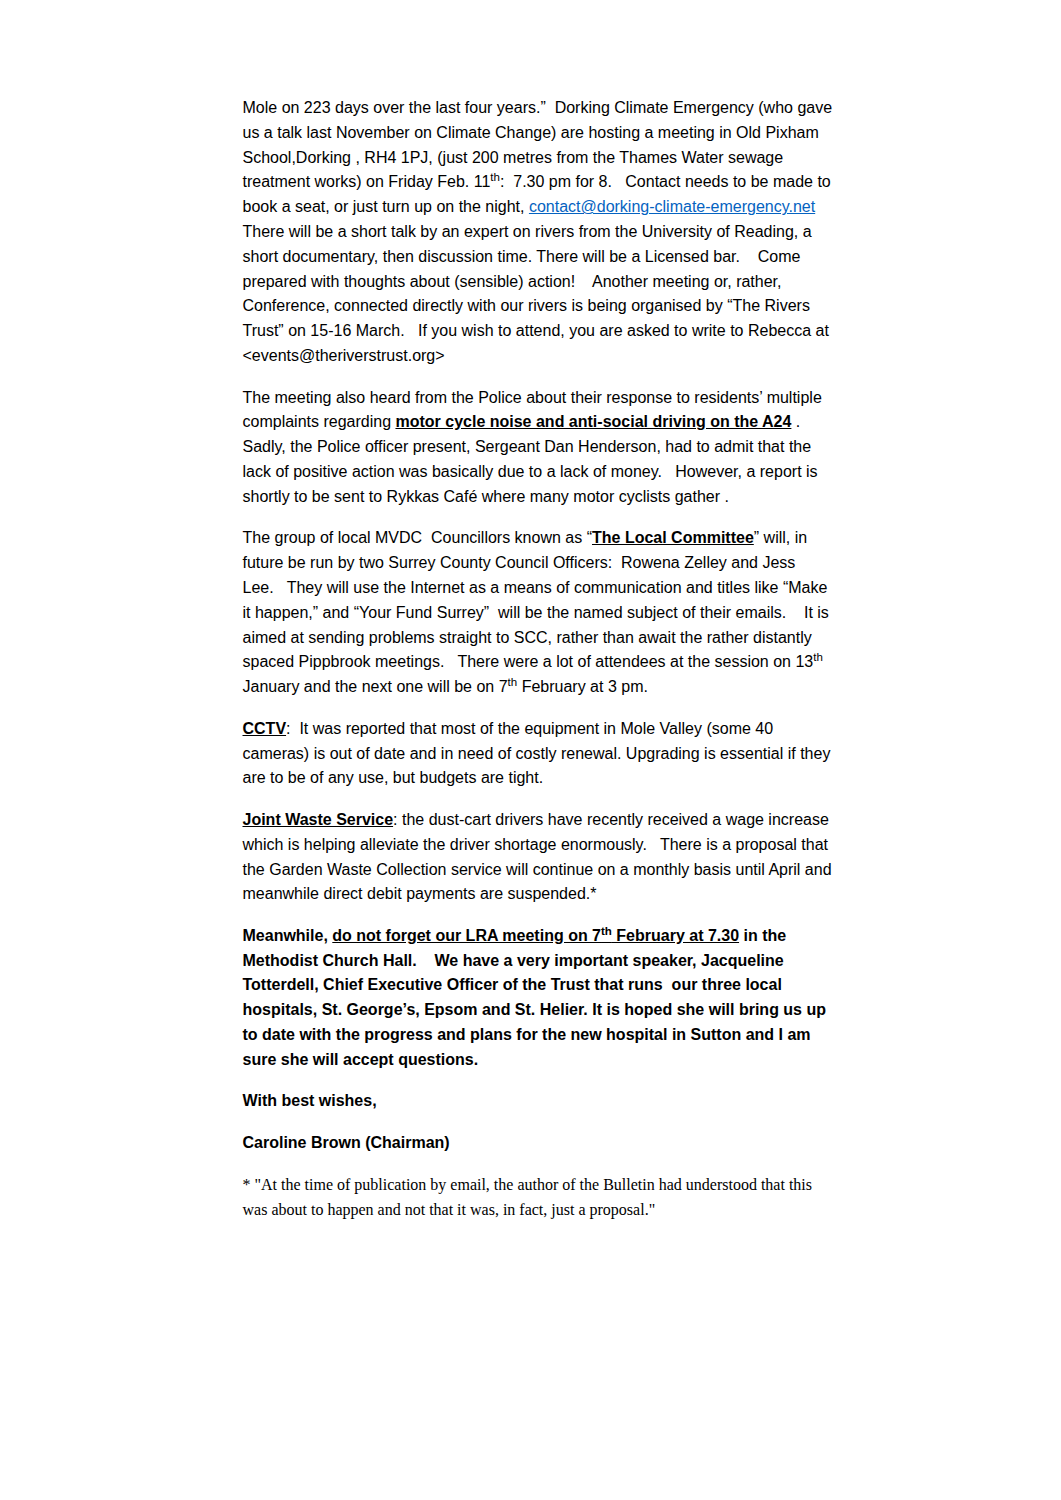Mole on 223 days over the last four years.” Dorking Climate Emergency (who gave us a talk last November on Climate Change) are hosting a meeting in Old Pixham School,Dorking , RH4 1PJ, (just 200 metres from the Thames Water sewage treatment works) on Friday Feb. 11th: 7.30 pm for 8. Contact needs to be made to book a seat, or just turn up on the night, contact@dorking-climate-emergency.net There will be a short talk by an expert on rivers from the University of Reading, a short documentary, then discussion time. There will be a Licensed bar. Come prepared with thoughts about (sensible) action! Another meeting or, rather, Conference, connected directly with our rivers is being organised by “The Rivers Trust” on 15-16 March. If you wish to attend, you are asked to write to Rebecca at <events@theriverstrust.org>
The meeting also heard from the Police about their response to residents’ multiple complaints regarding motor cycle noise and anti-social driving on the A24 . Sadly, the Police officer present, Sergeant Dan Henderson, had to admit that the lack of positive action was basically due to a lack of money. However, a report is shortly to be sent to Rykkas Café where many motor cyclists gather .
The group of local MVDC Councillors known as “The Local Committee” will, in future be run by two Surrey County Council Officers: Rowena Zelley and Jess Lee. They will use the Internet as a means of communication and titles like “Make it happen,” and “Your Fund Surrey” will be the named subject of their emails. It is aimed at sending problems straight to SCC, rather than await the rather distantly spaced Pippbrook meetings. There were a lot of attendees at the session on 13th January and the next one will be on 7th February at 3 pm.
CCTV: It was reported that most of the equipment in Mole Valley (some 40 cameras) is out of date and in need of costly renewal. Upgrading is essential if they are to be of any use, but budgets are tight.
Joint Waste Service: the dust-cart drivers have recently received a wage increase which is helping alleviate the driver shortage enormously. There is a proposal that the Garden Waste Collection service will continue on a monthly basis until April and meanwhile direct debit payments are suspended.*
Meanwhile, do not forget our LRA meeting on 7th February at 7.30 in the Methodist Church Hall. We have a very important speaker, Jacqueline Totterdell, Chief Executive Officer of the Trust that runs our three local hospitals, St. George’s, Epsom and St. Helier. It is hoped she will bring us up to date with the progress and plans for the new hospital in Sutton and I am sure she will accept questions.
With best wishes,
Caroline Brown (Chairman)
* "At the time of publication by email, the author of the Bulletin had understood that this was about to happen and not that it was, in fact, just a proposal."